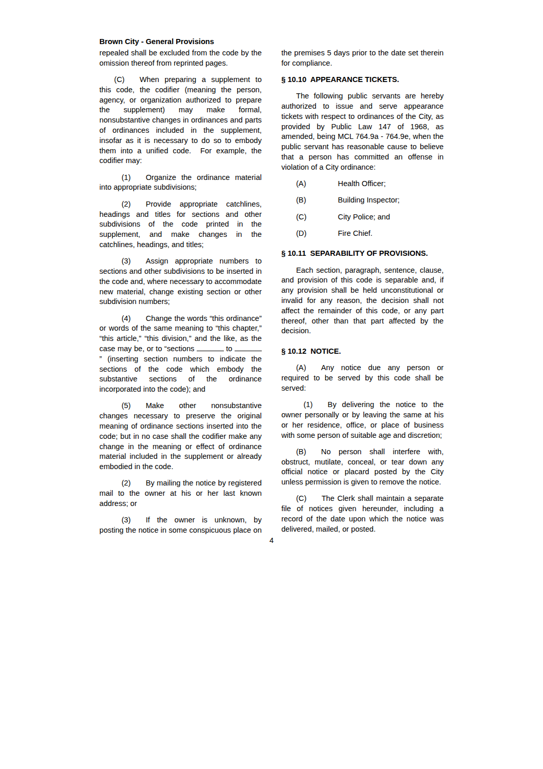Brown City - General Provisions
repealed shall be excluded from the code by the omission thereof from reprinted pages.
(C)  When preparing a supplement to this code, the codifier (meaning the person, agency, or organization authorized to prepare the supplement) may make formal, nonsubstantive changes in ordinances and parts of ordinances included in the supplement, insofar as it is necessary to do so to embody them into a unified code. For example, the codifier may:
(1)  Organize the ordinance material into appropriate subdivisions;
(2)  Provide appropriate catchlines, headings and titles for sections and other subdivisions of the code printed in the supplement, and make changes in the catchlines, headings, and titles;
(3)  Assign appropriate numbers to sections and other subdivisions to be inserted in the code and, where necessary to accommodate new material, change existing section or other subdivision numbers;
(4)  Change the words “this ordinance” or words of the same meaning to “this chapter,” “this article,” “this division,” and the like, as the case may be, or to “sections to ” (inserting section numbers to indicate the sections of the code which embody the substantive sections of the ordinance incorporated into the code); and
(5)  Make other nonsubstantive changes necessary to preserve the original meaning of ordinance sections inserted into the code; but in no case shall the codifier make any change in the meaning or effect of ordinance material included in the supplement or already embodied in the code.
(2)  By mailing the notice by registered mail to the owner at his or her last known address; or
(3)  If the owner is unknown, by posting the notice in some conspicuous place on the premises 5 days prior to the date set therein for compliance.
§ 10.10 APPEARANCE TICKETS.
The following public servants are hereby authorized to issue and serve appearance tickets with respect to ordinances of the City, as provided by Public Law 147 of 1968, as amended, being MCL 764.9a - 764.9e, when the public servant has reasonable cause to believe that a person has committed an offense in violation of a City ordinance:
(A) Health Officer;
(B) Building Inspector;
(C) City Police; and
(D) Fire Chief.
§ 10.11 SEPARABILITY OF PROVISIONS.
Each section, paragraph, sentence, clause, and provision of this code is separable and, if any provision shall be held unconstitutional or invalid for any reason, the decision shall not affect the remainder of this code, or any part thereof, other than that part affected by the decision.
§ 10.12 NOTICE.
(A)  Any notice due any person or required to be served by this code shall be served:
(1)  By delivering the notice to the owner personally or by leaving the same at his or her residence, office, or place of business with some person of suitable age and discretion;
(B)  No person shall interfere with, obstruct, mutilate, conceal, or tear down any official notice or placard posted by the City unless permission is given to remove the notice.
(C)  The Clerk shall maintain a separate file of notices given hereunder, including a record of the date upon which the notice was delivered, mailed, or posted.
4